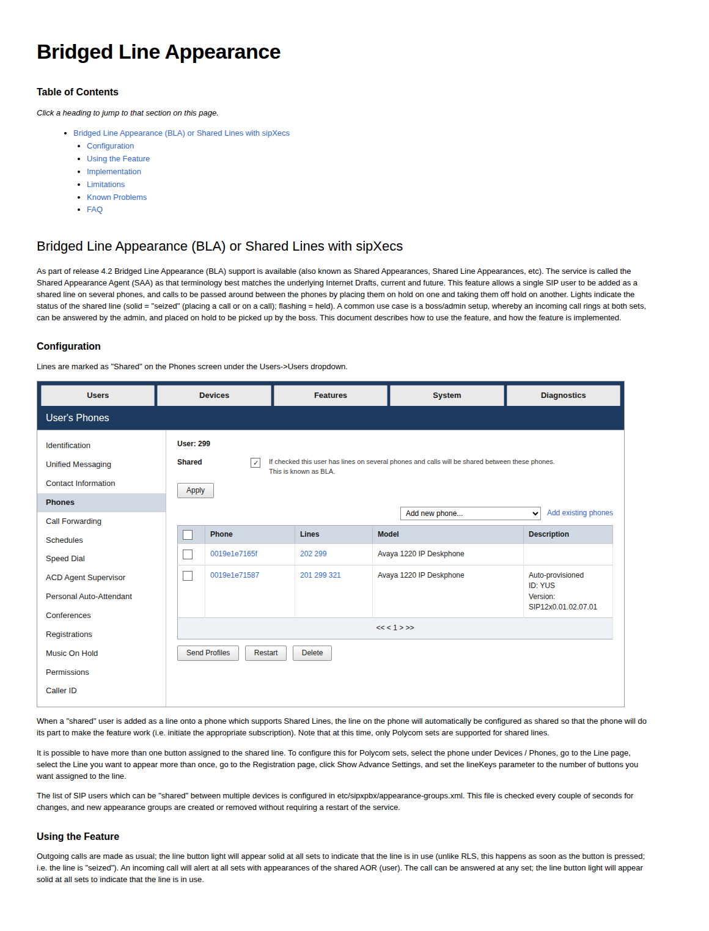Bridged Line Appearance
Table of Contents
Click a heading to jump to that section on this page.
Bridged Line Appearance (BLA) or Shared Lines with sipXecs
Configuration
Using the Feature
Implementation
Limitations
Known Problems
FAQ
Bridged Line Appearance (BLA) or Shared Lines with sipXecs
As part of release 4.2 Bridged Line Appearance (BLA) support is available (also known as Shared Appearances, Shared Line Appearances, etc). The service is called the Shared Appearance Agent (SAA) as that terminology best matches the underlying Internet Drafts, current and future. This feature allows a single SIP user to be added as a shared line on several phones, and calls to be passed around between the phones by placing them on hold on one and taking them off hold on another. Lights indicate the status of the shared line (solid = "seized" (placing a call or on a call); flashing = held). A common use case is a boss/admin setup, whereby an incoming call rings at both sets, can be answered by the admin, and placed on hold to be picked up by the boss. This document describes how to use the feature, and how the feature is implemented.
Configuration
Lines are marked as "Shared" on the Phones screen under the Users->Users dropdown.
Users
Devices
Features
System
Diagnostics
User's Phones
Identification
Unified Messaging
Contact Information
Phones
Call Forwarding
Schedules
Speed Dial
ACD Agent Supervisor
Personal Auto-Attendant
Conferences
Registrations
Music On Hold
Permissions
Caller ID
User: 299
Shared
✓
If checked this user has lines on several phones and calls will be shared between these phones. This is known as BLA.
Apply
Add new phone... Add existing phones
| | Phone | Lines | Model | Description |
| --- | --- | --- | --- | --- |
| | 0019e1e7165f | 202 299 | Avaya 1220 IP Deskphone | |
| | 0019e1e71587 | 201 299 321 | Avaya 1220 IP Deskphone | Auto-provisioned ID: YUS Version: SIP12x0.01.02.07.01 |
| << < 1 > >> |
Send Profiles Restart Delete
When a "shared" user is added as a line onto a phone which supports Shared Lines, the line on the phone will automatically be configured as shared so that the phone will do its part to make the feature work (i.e. initiate the appropriate subscription). Note that at this time, only Polycom sets are supported for shared lines.
It is possible to have more than one button assigned to the shared line. To configure this for Polycom sets, select the phone under Devices / Phones, go to the Line page, select the Line you want to appear more than once, go to the Registration page, click Show Advance Settings, and set the lineKeys parameter to the number of buttons you want assigned to the line.
The list of SIP users which can be "shared" between multiple devices is configured in etc/sipxpbx/appearance-groups.xml. This file is checked every couple of seconds for changes, and new appearance groups are created or removed without requiring a restart of the service.
Using the Feature
Outgoing calls are made as usual; the line button light will appear solid at all sets to indicate that the line is in use (unlike RLS, this happens as soon as the button is pressed; i.e. the line is "seized"). An incoming call will alert at all sets with appearances of the shared AOR (user). The call can be answered at any set; the line button light will appear solid at all sets to indicate that the line is in use.